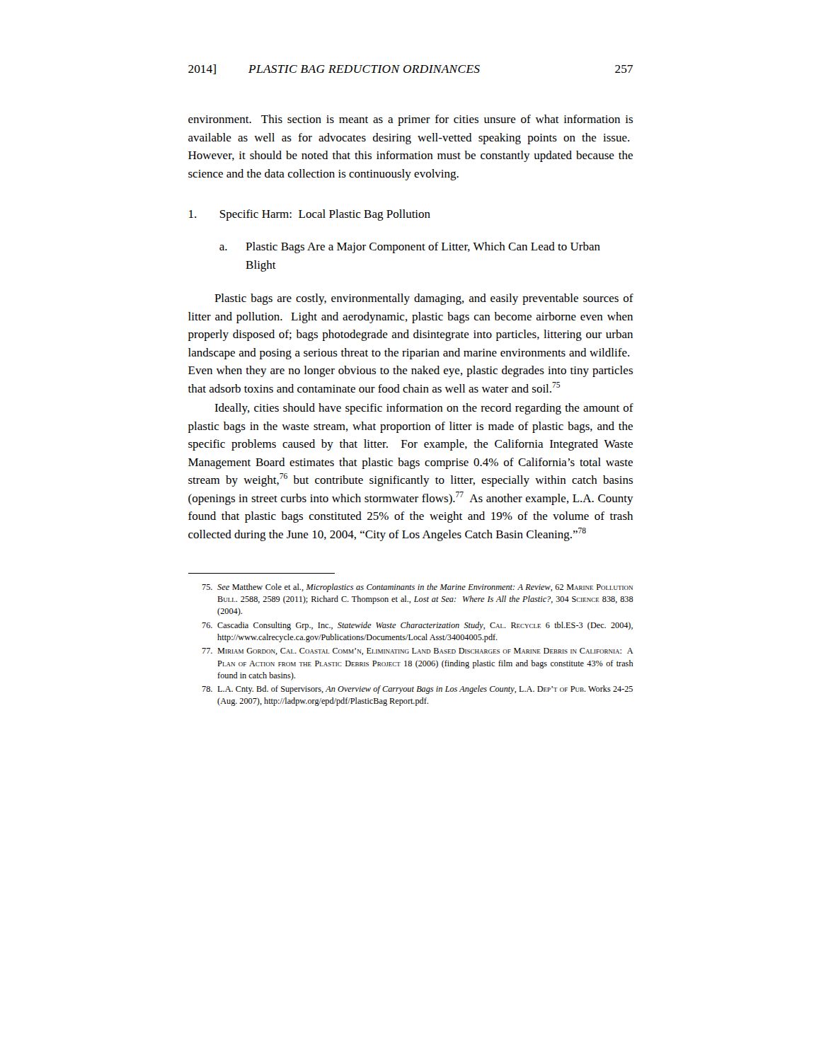2014] PLASTIC BAG REDUCTION ORDINANCES 257
environment. This section is meant as a primer for cities unsure of what information is available as well as for advocates desiring well-vetted speaking points on the issue. However, it should be noted that this information must be constantly updated because the science and the data collection is continuously evolving.
1. Specific Harm: Local Plastic Bag Pollution
a. Plastic Bags Are a Major Component of Litter, Which Can Lead to Urban Blight
Plastic bags are costly, environmentally damaging, and easily preventable sources of litter and pollution. Light and aerodynamic, plastic bags can become airborne even when properly disposed of; bags photodegrade and disintegrate into particles, littering our urban landscape and posing a serious threat to the riparian and marine environments and wildlife. Even when they are no longer obvious to the naked eye, plastic degrades into tiny particles that adsorb toxins and contaminate our food chain as well as water and soil.75
Ideally, cities should have specific information on the record regarding the amount of plastic bags in the waste stream, what proportion of litter is made of plastic bags, and the specific problems caused by that litter. For example, the California Integrated Waste Management Board estimates that plastic bags comprise 0.4% of California’s total waste stream by weight,76 but contribute significantly to litter, especially within catch basins (openings in street curbs into which stormwater flows).77 As another example, L.A. County found that plastic bags constituted 25% of the weight and 19% of the volume of trash collected during the June 10, 2004, “City of Los Angeles Catch Basin Cleaning.”78
75.
See Matthew Cole et al., Microplastics as Contaminants in the Marine Environment: A Review, 62 Marine Pollution Bull. 2588, 2589 (2011); Richard C. Thompson et al., Lost at Sea: Where Is All the Plastic?, 304 Science 838, 838 (2004).
76.
Cascadia Consulting Grp., Inc., Statewide Waste Characterization Study, Cal. Recycle 6 tbl.ES-3 (Dec. 2004), http://www.calrecycle.ca.gov/Publications/Documents/Local Asst/34004005.pdf.
77.
Miriam Gordon, Cal. Coastal Comm’n, Eliminating Land Based Discharges of Marine Debris in California: A Plan of Action from the Plastic Debris Project 18 (2006) (finding plastic film and bags constitute 43% of trash found in catch basins).
78.
L.A. Cnty. Bd. of Supervisors, An Overview of Carryout Bags in Los Angeles County, L.A. Dep’t of Pub. Works 24-25 (Aug. 2007), http://ladpw.org/epd/pdf/PlasticBag Report.pdf.